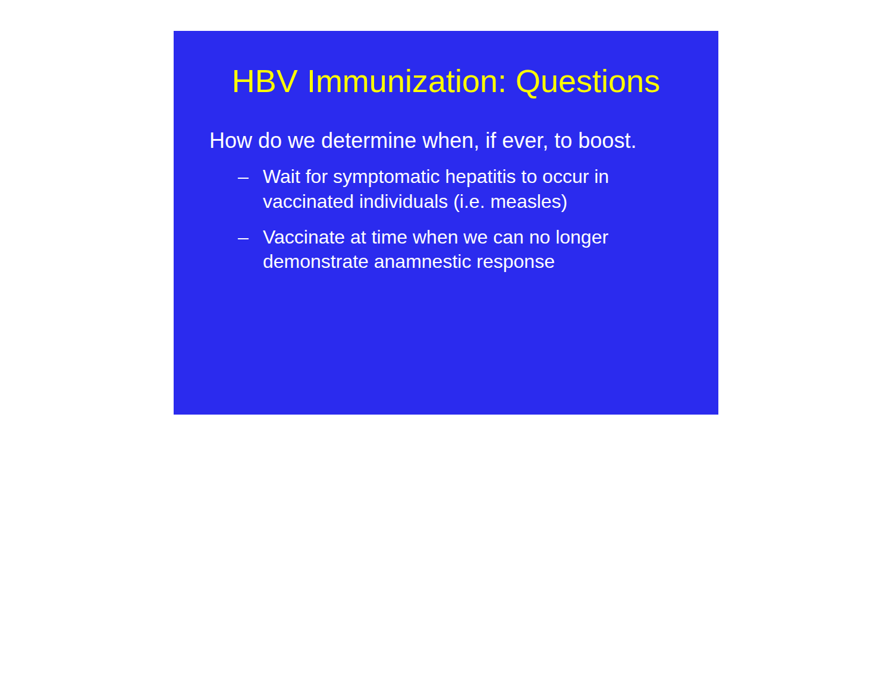HBV Immunization: Questions
How do we determine when, if ever, to boost.
Wait for symptomatic hepatitis to occur in vaccinated individuals (i.e. measles)
Vaccinate at time when we can no longer demonstrate anamnestic response